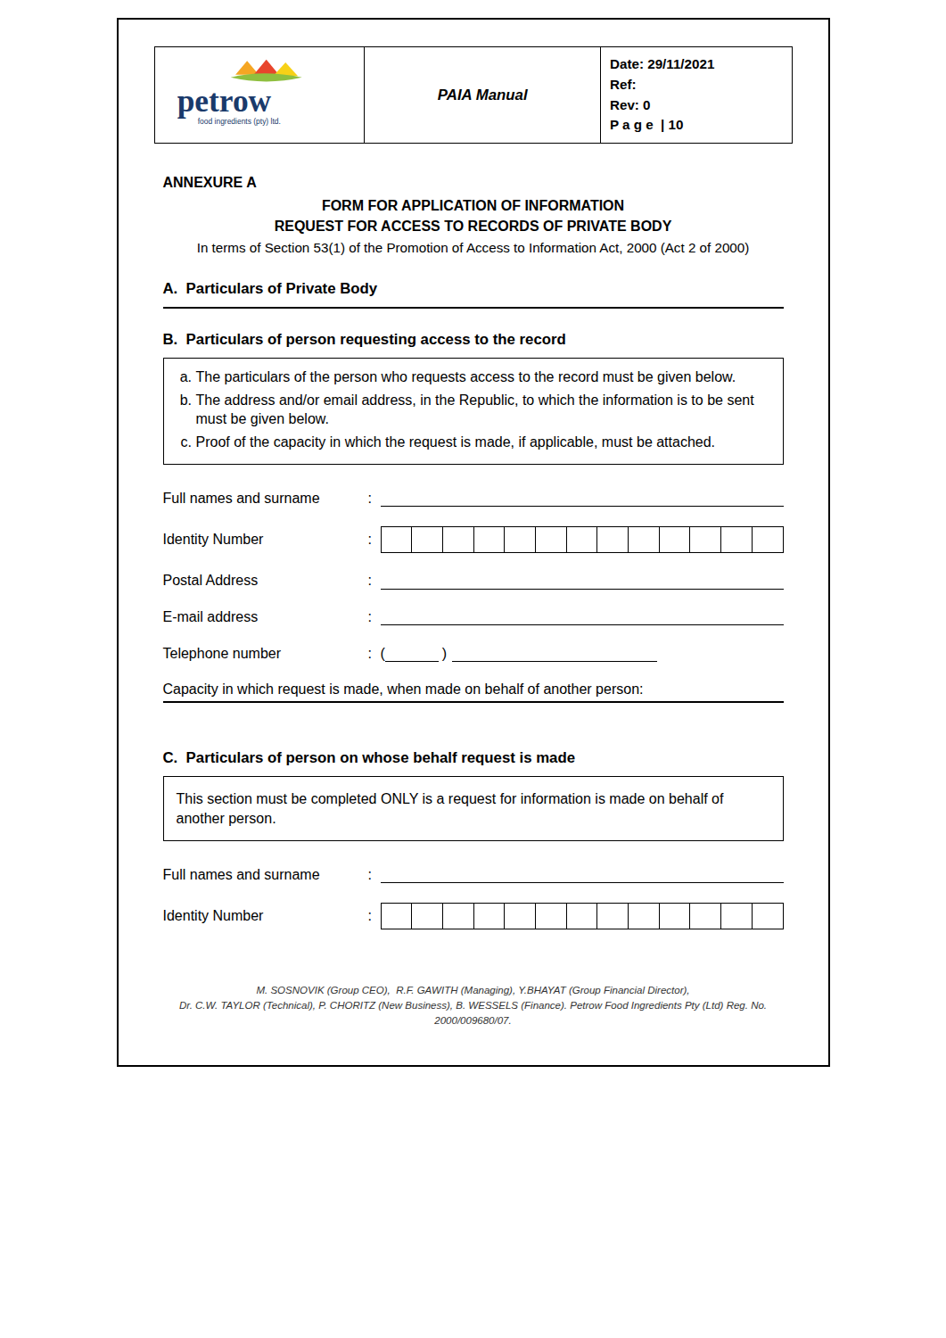| petrow food ingredients (pty) ltd. | PAIA Manual | Date: 29/11/2021 Ref: Rev: 0 P a g e / 10 |
ANNEXURE A
FORM FOR APPLICATION OF INFORMATION
REQUEST FOR ACCESS TO RECORDS OF PRIVATE BODY
In terms of Section 53(1) of the Promotion of Access to Information Act, 2000 (Act 2 of 2000)
A. Particulars of Private Body
B. Particulars of person requesting access to the record
The particulars of the person who requests access to the record must be given below.
The address and/or email address, in the Republic, to which the information is to be sent must be given below.
Proof of the capacity in which the request is made, if applicable, must be attached.
Full names and surname
:
Identity Number
:
Postal Address
:
E-mail address
:
Telephone number
:
(
)
Capacity in which request is made, when made on behalf of another person:
C. Particulars of person on whose behalf request is made
This section must be completed ONLY is a request for information is made on behalf of another person.
Full names and surname
:
Identity Number
:
M. SOSNOVIK (Group CEO), R.F. GAWITH (Managing), Y.BHAYAT (Group Financial Director),
Dr. C.W. TAYLOR (Technical), P. CHORITZ (New Business), B. WESSELS (Finance). Petrow Food Ingredients Pty (Ltd) Reg. No.
2000/009680/07.